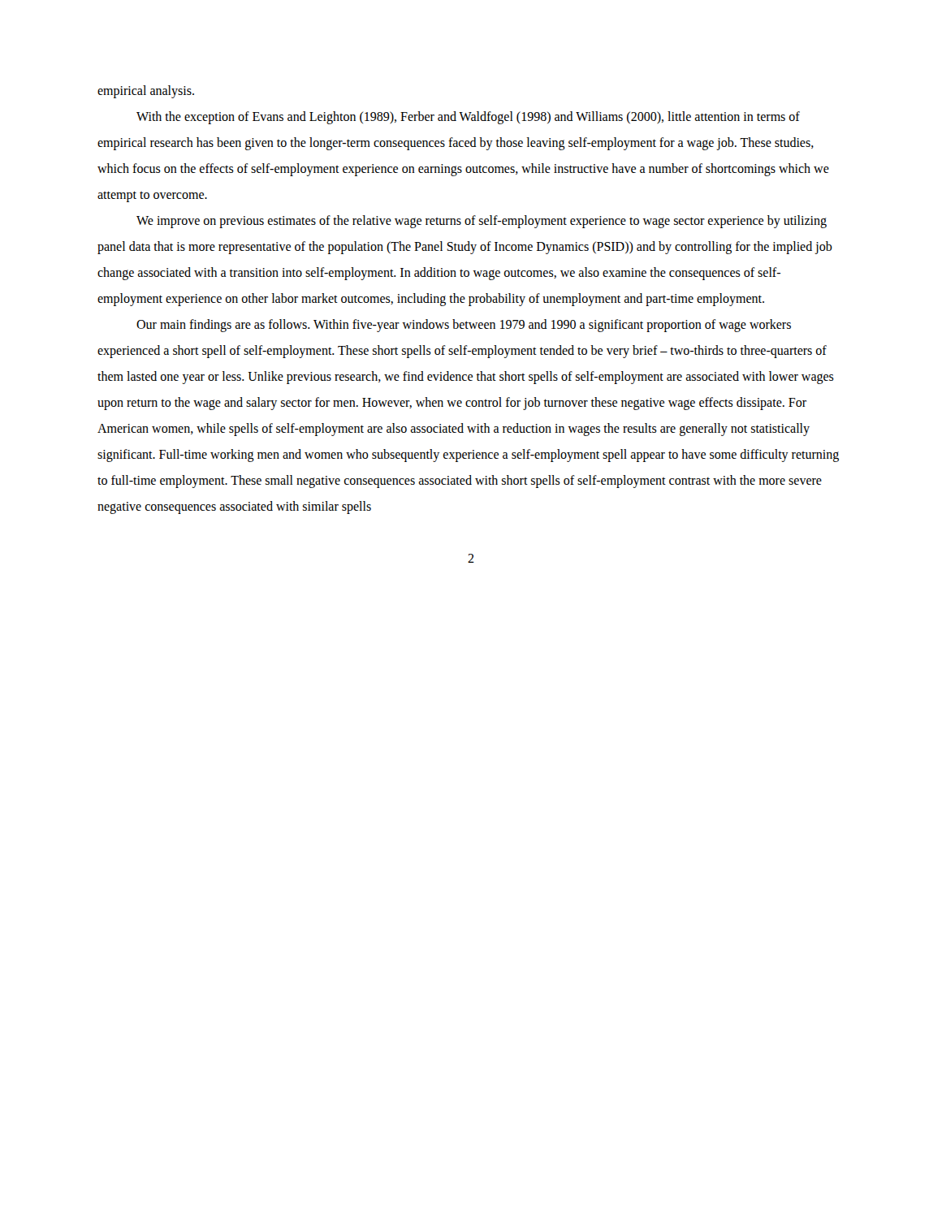empirical analysis.
With the exception of Evans and Leighton (1989), Ferber and Waldfogel (1998) and Williams (2000), little attention in terms of empirical research has been given to the longer-term consequences faced by those leaving self-employment for a wage job. These studies, which focus on the effects of self-employment experience on earnings outcomes, while instructive have a number of shortcomings which we attempt to overcome.
We improve on previous estimates of the relative wage returns of self-employment experience to wage sector experience by utilizing panel data that is more representative of the population (The Panel Study of Income Dynamics (PSID)) and by controlling for the implied job change associated with a transition into self-employment. In addition to wage outcomes, we also examine the consequences of self-employment experience on other labor market outcomes, including the probability of unemployment and part-time employment.
Our main findings are as follows. Within five-year windows between 1979 and 1990 a significant proportion of wage workers experienced a short spell of self-employment. These short spells of self-employment tended to be very brief – two-thirds to three-quarters of them lasted one year or less. Unlike previous research, we find evidence that short spells of self-employment are associated with lower wages upon return to the wage and salary sector for men. However, when we control for job turnover these negative wage effects dissipate. For American women, while spells of self-employment are also associated with a reduction in wages the results are generally not statistically significant. Full-time working men and women who subsequently experience a self-employment spell appear to have some difficulty returning to full-time employment. These small negative consequences associated with short spells of self-employment contrast with the more severe negative consequences associated with similar spells
2